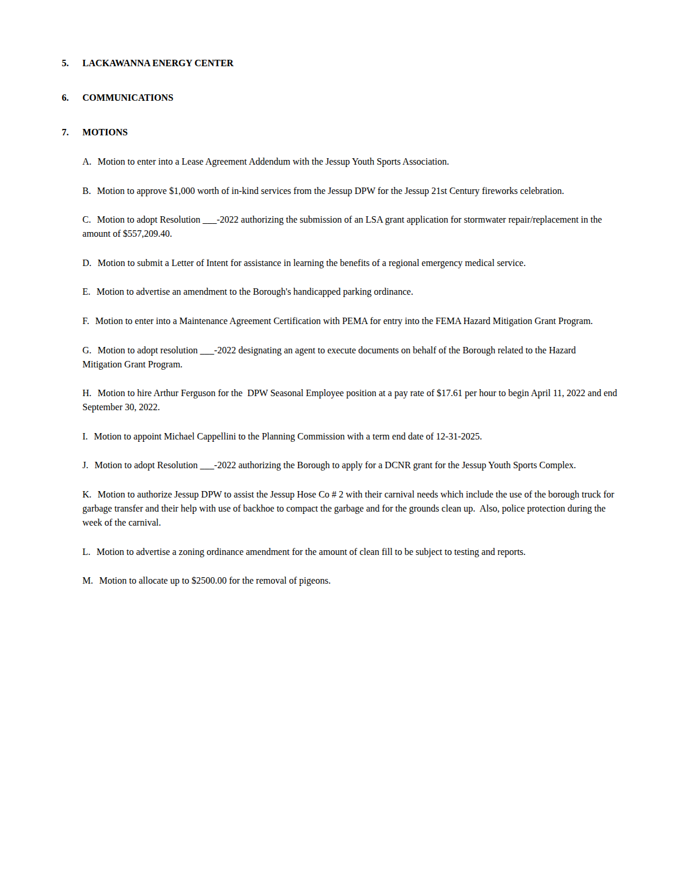5. LACKAWANNA ENERGY CENTER
6. COMMUNICATIONS
7. MOTIONS
A. Motion to enter into a Lease Agreement Addendum with the Jessup Youth Sports Association.
B. Motion to approve $1,000 worth of in-kind services from the Jessup DPW for the Jessup 21st Century fireworks celebration.
C. Motion to adopt Resolution ___-2022 authorizing the submission of an LSA grant application for stormwater repair/replacement in the amount of $557,209.40.
D. Motion to submit a Letter of Intent for assistance in learning the benefits of a regional emergency medical service.
E. Motion to advertise an amendment to the Borough's handicapped parking ordinance.
F. Motion to enter into a Maintenance Agreement Certification with PEMA for entry into the FEMA Hazard Mitigation Grant Program.
G. Motion to adopt resolution ___-2022 designating an agent to execute documents on behalf of the Borough related to the Hazard Mitigation Grant Program.
H. Motion to hire Arthur Ferguson for the DPW Seasonal Employee position at a pay rate of $17.61 per hour to begin April 11, 2022 and end September 30, 2022.
I. Motion to appoint Michael Cappellini to the Planning Commission with a term end date of 12-31-2025.
J. Motion to adopt Resolution ___-2022 authorizing the Borough to apply for a DCNR grant for the Jessup Youth Sports Complex.
K. Motion to authorize Jessup DPW to assist the Jessup Hose Co # 2 with their carnival needs which include the use of the borough truck for garbage transfer and their help with use of backhoe to compact the garbage and for the grounds clean up. Also, police protection during the week of the carnival.
L. Motion to advertise a zoning ordinance amendment for the amount of clean fill to be subject to testing and reports.
M. Motion to allocate up to $2500.00 for the removal of pigeons.